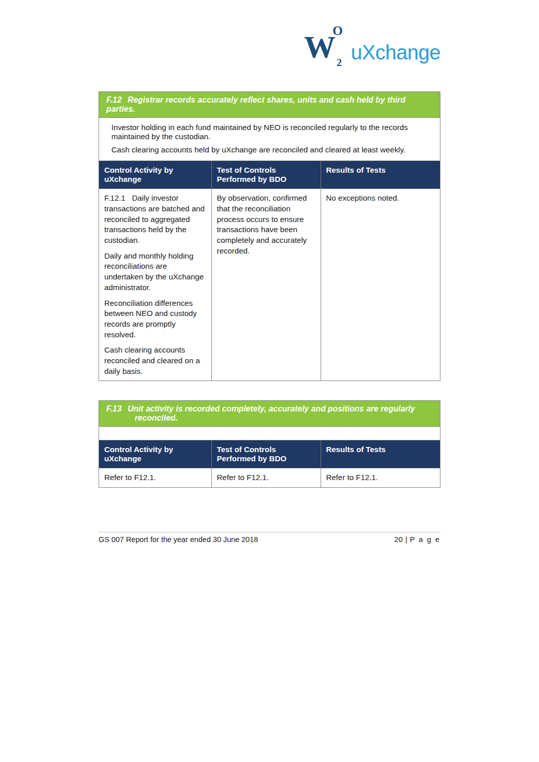WO2 uXchange
| F.12 Registrar records accurately reflect shares, units and cash held by third parties. |
| Investor holding in each fund maintained by NEO is reconciled regularly to the records maintained by the custodian. Cash clearing accounts held by uXchange are reconciled and cleared at least weekly. |
| Control Activity by uXchange | Test of Controls Performed by BDO | Results of Tests |
| F.12.1 Daily investor transactions are batched and reconciled to aggregated transactions held by the custodian. Daily and monthly holding reconciliations are undertaken by the uXchange administrator. Reconciliation differences between NEO and custody records are promptly resolved. Cash clearing accounts reconciled and cleared on a daily basis. | By observation, confirmed that the reconciliation process occurs to ensure transactions have been completely and accurately recorded. | No exceptions noted. |
| F.13 Unit activity is recorded completely, accurately and positions are regularly reconciled. |
| Control Activity by uXchange | Test of Controls Performed by BDO | Results of Tests |
| Refer to F12.1. | Refer to F12.1. | Refer to F12.1. |
GS 007 Report for the year ended 30 June 2018
20 | P a g e